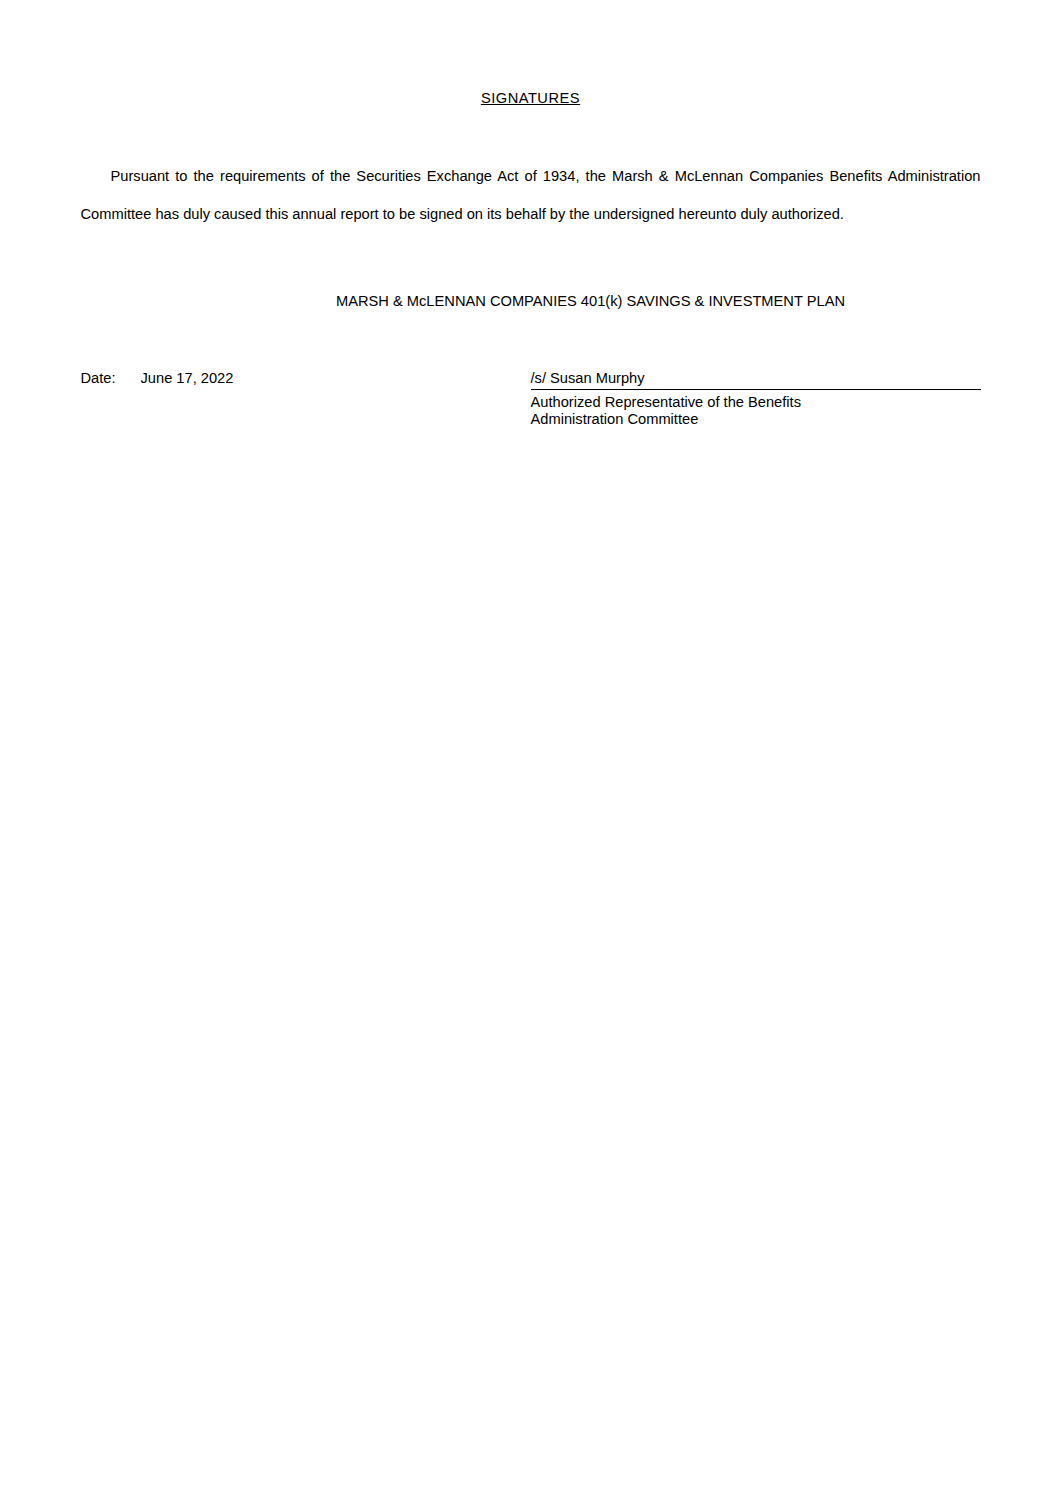SIGNATURES
Pursuant to the requirements of the Securities Exchange Act of 1934, the Marsh & McLennan Companies Benefits Administration Committee has duly caused this annual report to be signed on its behalf by the undersigned hereunto duly authorized.
MARSH & McLENNAN COMPANIES 401(k) SAVINGS & INVESTMENT PLAN
| Date: June 17, 2022 | /s/ Susan Murphy Authorized Representative of the Benefits Administration Committee |